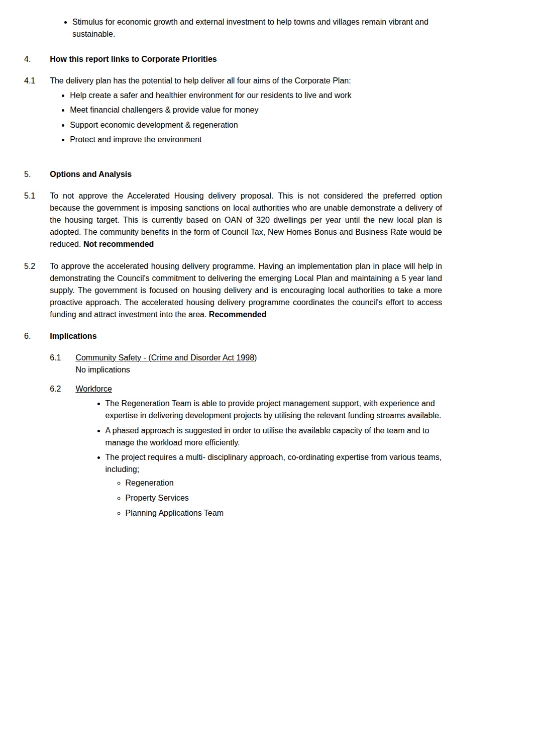Stimulus for economic growth and external investment to help towns and villages remain vibrant and sustainable.
4.
How this report links to Corporate Priorities
4.1
The delivery plan has the potential to help deliver all four aims of the Corporate Plan:
Help create a safer and healthier environment for our residents to live and work
Meet financial challengers & provide value for money
Support economic development & regeneration
Protect and improve the environment
5.
Options and Analysis
5.1
To not approve the Accelerated Housing delivery proposal. This is not considered the preferred option because the government is imposing sanctions on local authorities who are unable demonstrate a delivery of the housing target. This is currently based on OAN of 320 dwellings per year until the new local plan is adopted. The community benefits in the form of Council Tax, New Homes Bonus and Business Rate would be reduced. Not recommended
5.2
To approve the accelerated housing delivery programme. Having an implementation plan in place will help in demonstrating the Council's commitment to delivering the emerging Local Plan and maintaining a 5 year land supply. The government is focused on housing delivery and is encouraging local authorities to take a more proactive approach. The accelerated housing delivery programme coordinates the council's effort to access funding and attract investment into the area. Recommended
6.
Implications
6.1
Community Safety - (Crime and Disorder Act 1998)
No implications
6.2
Workforce
The Regeneration Team is able to provide project management support, with experience and expertise in delivering development projects by utilising the relevant funding streams available.
A phased approach is suggested in order to utilise the available capacity of the team and to manage the workload more efficiently.
The project requires a multi- disciplinary approach, co-ordinating expertise from various teams, including;
Regeneration
Property Services
Planning Applications Team